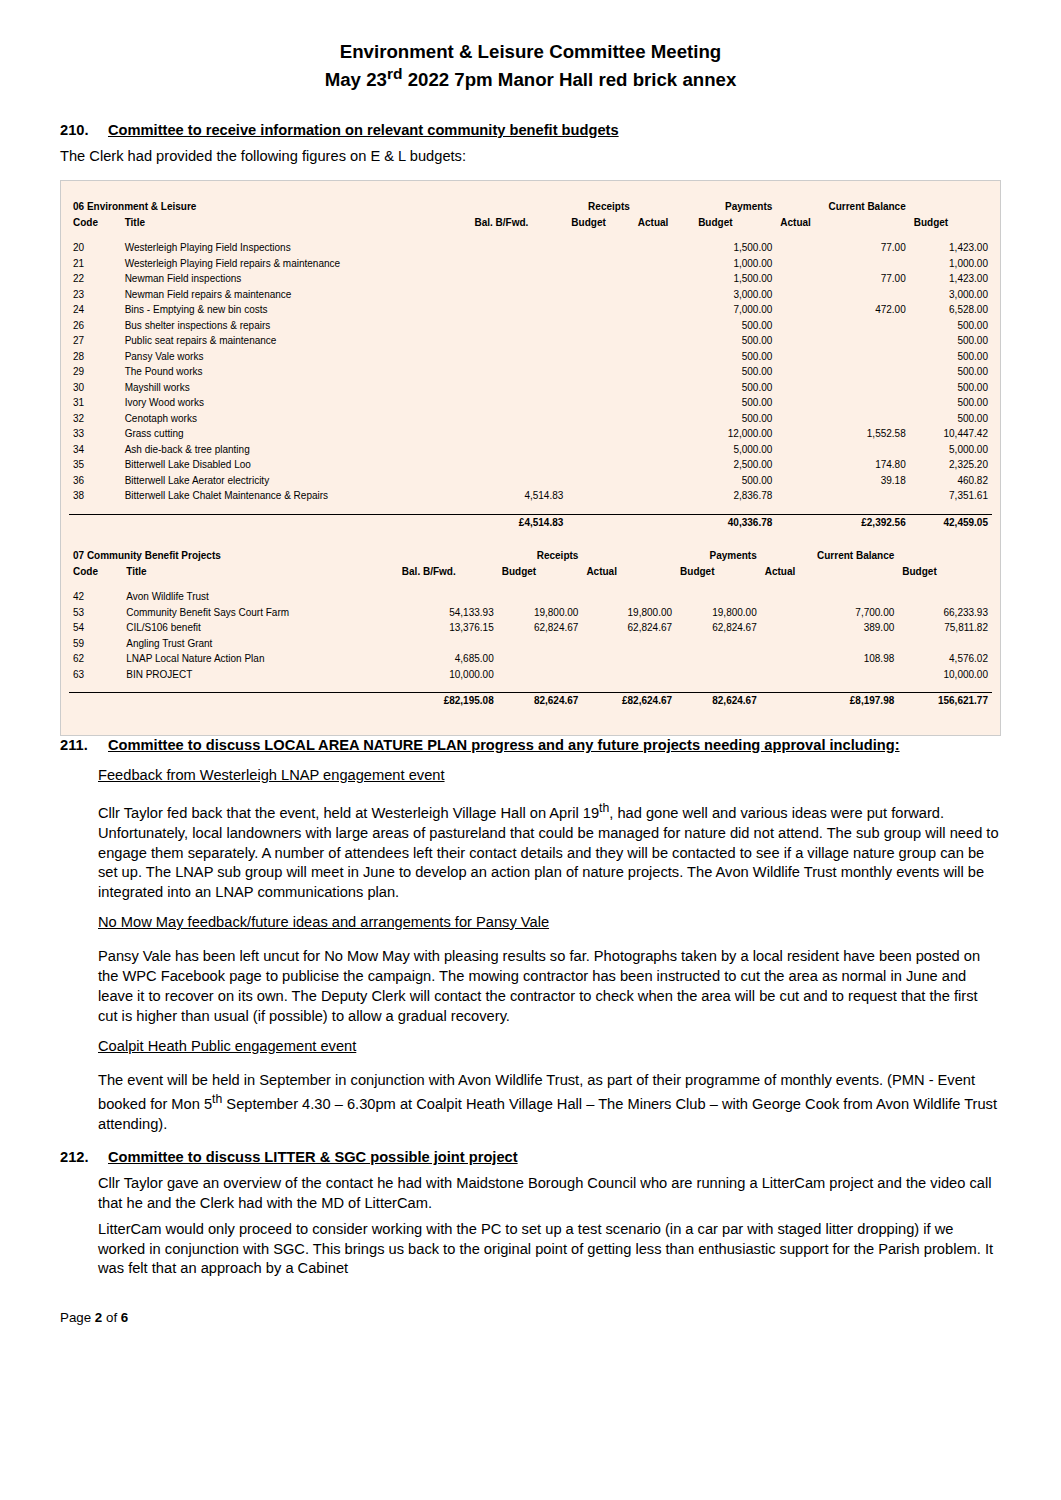Environment & Leisure Committee Meeting
May 23rd 2022 7pm Manor Hall red brick annex
210. Committee to receive information on relevant community benefit budgets
The Clerk had provided the following figures on E & L budgets:
| 06 Environment & Leisure | Receipts | Payments | Current Balance |
| Code | Title | Bal. B/Fwd. | Budget | Actual | Budget | Actual | Budget |
| 20 | Westerleigh Playing Field Inspections | | | | 1,500.00 | 77.00 | 1,423.00 |
| 21 | Westerleigh Playing Field repairs & maintenance | | | | 1,000.00 | | 1,000.00 |
| 22 | Newman Field inspections | | | | 1,500.00 | 77.00 | 1,423.00 |
| 23 | Newman Field repairs & maintenance | | | | 3,000.00 | | 3,000.00 |
| 24 | Bins - Emptying & new bin costs | | | | 7,000.00 | 472.00 | 6,528.00 |
| 26 | Bus shelter inspections & repairs | | | | 500.00 | | 500.00 |
| 27 | Public seat repairs & maintenance | | | | 500.00 | | 500.00 |
| 28 | Pansy Vale works | | | | 500.00 | | 500.00 |
| 29 | The Pound works | | | | 500.00 | | 500.00 |
| 30 | Mayshill works | | | | 500.00 | | 500.00 |
| 31 | Ivory Wood works | | | | 500.00 | | 500.00 |
| 32 | Cenotaph works | | | | 500.00 | | 500.00 |
| 33 | Grass cutting | | | | 12,000.00 | 1,552.58 | 10,447.42 |
| 34 | Ash die-back & tree planting | | | | 5,000.00 | | 5,000.00 |
| 35 | Bitterwell Lake Disabled Loo | | | | 2,500.00 | 174.80 | 2,325.20 |
| 36 | Bitterwell Lake Aerator electricity | | | | 500.00 | 39.18 | 460.82 |
| 38 | Bitterwell Lake Chalet Maintenance & Repairs | 4,514.83 | | | 2,836.78 | | 7,351.61 |
| | £4,514.83 | | | 40,336.78 | £2,392.56 | 42,459.05 |
| 07 Community Benefit Projects | Receipts | Payments | Current Balance |
| Code | Title | Bal. B/Fwd. | Budget | Actual | Budget | Actual | Budget |
| 42 | Avon Wildlife Trust | | | | | | |
| 53 | Community Benefit Says Court Farm | 54,133.93 | 19,800.00 | 19,800.00 | 19,800.00 | 7,700.00 | 66,233.93 |
| 54 | CIL/S106 benefit | 13,376.15 | 62,824.67 | 62,824.67 | 62,824.67 | 389.00 | 75,811.82 |
| 59 | Angling Trust Grant | | | | | | |
| 62 | LNAP Local Nature Action Plan | 4,685.00 | | | | 108.98 | 4,576.02 |
| 63 | BIN PROJECT | 10,000.00 | | | | | 10,000.00 |
| | £82,195.08 | 82,624.67 | £82,624.67 | 82,624.67 | £8,197.98 | 156,621.77 |
211. Committee to discuss LOCAL AREA NATURE PLAN progress and any future projects needing approval including:
Feedback from Westerleigh LNAP engagement event
Cllr Taylor fed back that the event, held at Westerleigh Village Hall on April 19th, had gone well and various ideas were put forward. Unfortunately, local landowners with large areas of pastureland that could be managed for nature did not attend. The sub group will need to engage them separately. A number of attendees left their contact details and they will be contacted to see if a village nature group can be set up. The LNAP sub group will meet in June to develop an action plan of nature projects. The Avon Wildlife Trust monthly events will be integrated into an LNAP communications plan.
No Mow May feedback/future ideas and arrangements for Pansy Vale
Pansy Vale has been left uncut for No Mow May with pleasing results so far. Photographs taken by a local resident have been posted on the WPC Facebook page to publicise the campaign. The mowing contractor has been instructed to cut the area as normal in June and leave it to recover on its own. The Deputy Clerk will contact the contractor to check when the area will be cut and to request that the first cut is higher than usual (if possible) to allow a gradual recovery.
Coalpit Heath Public engagement event
The event will be held in September in conjunction with Avon Wildlife Trust, as part of their programme of monthly events. (PMN - Event booked for Mon 5th September 4.30 – 6.30pm at Coalpit Heath Village Hall – The Miners Club – with George Cook from Avon Wildlife Trust attending).
212. Committee to discuss LITTER & SGC possible joint project
Cllr Taylor gave an overview of the contact he had with Maidstone Borough Council who are running a LitterCam project and the video call that he and the Clerk had with the MD of LitterCam.
LitterCam would only proceed to consider working with the PC to set up a test scenario (in a car par with staged litter dropping) if we worked in conjunction with SGC. This brings us back to the original point of getting less than enthusiastic support for the Parish problem. It was felt that an approach by a Cabinet
Page 2 of 6